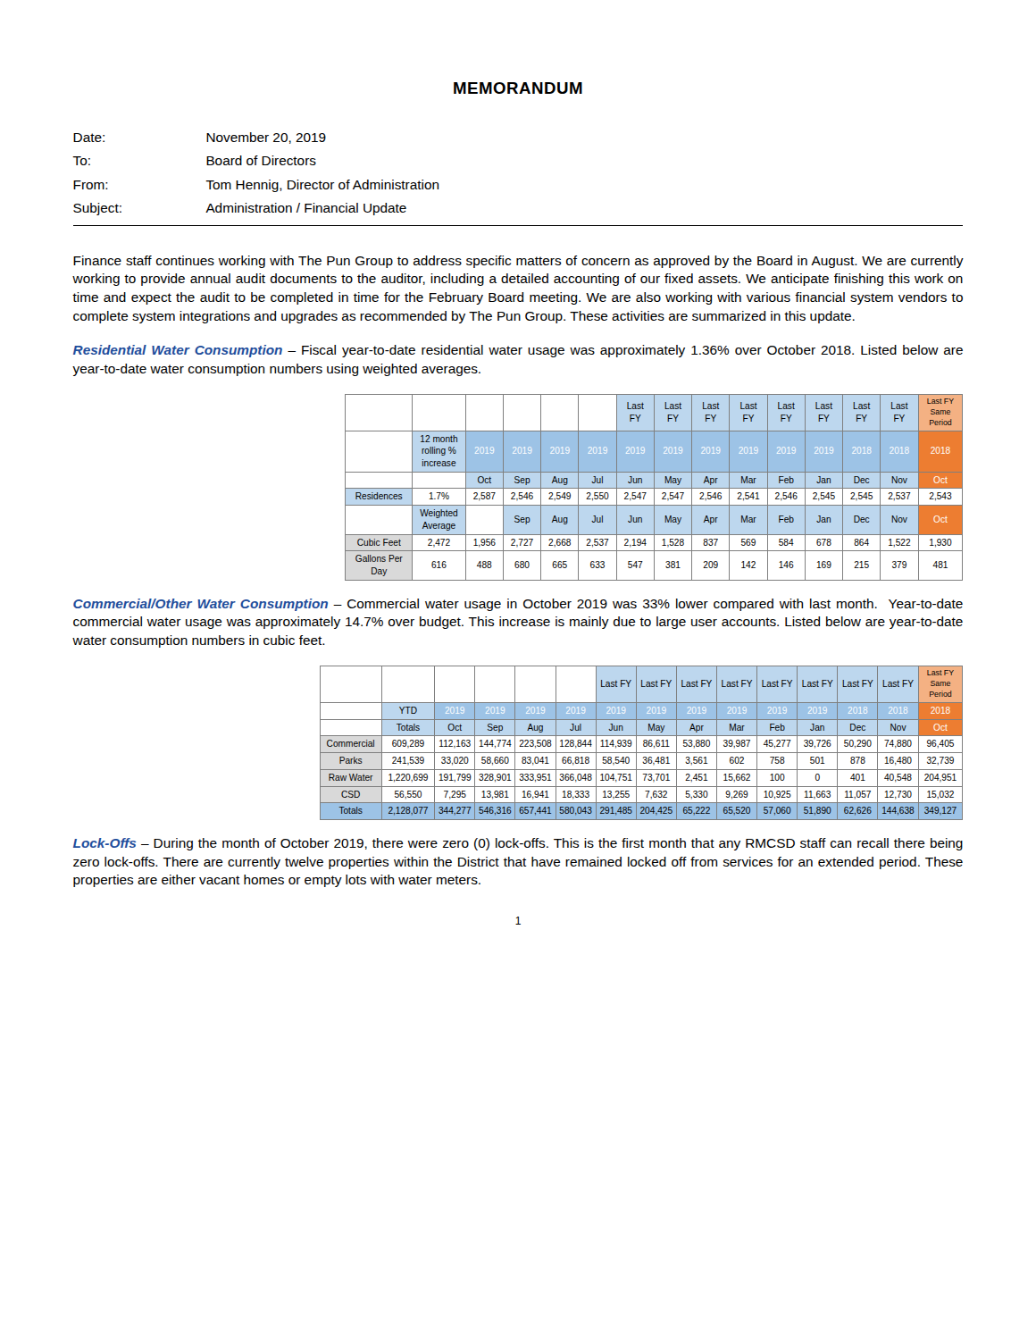MEMORANDUM
| Date: | November 20, 2019 |
| To: | Board of Directors |
| From: | Tom Hennig, Director of Administration |
| Subject: | Administration / Financial Update |
Finance staff continues working with The Pun Group to address specific matters of concern as approved by the Board in August. We are currently working to provide annual audit documents to the auditor, including a detailed accounting of our fixed assets. We anticipate finishing this work on time and expect the audit to be completed in time for the February Board meeting. We are also working with various financial system vendors to complete system integrations and upgrades as recommended by The Pun Group. These activities are summarized in this update.
Residential Water Consumption – Fiscal year-to-date residential water usage was approximately 1.36% over October 2018. Listed below are year-to-date water consumption numbers using weighted averages.
| | | | | | | Last FY | Last FY | Last FY | Last FY | Last FY | Last FY | Last FY | Last FY | Last FY Same Period |
| | 12 month rolling % increase | 2019 | 2019 | 2019 | 2019 | 2019 | 2019 | 2019 | 2019 | 2019 | 2019 | 2018 | 2018 | 2018 |
| | | Oct | Sep | Aug | Jul | Jun | May | Apr | Mar | Feb | Jan | Dec | Nov | Oct |
| Residences | 1.7% | 2,587 | 2,546 | 2,549 | 2,550 | 2,547 | 2,547 | 2,546 | 2,541 | 2,546 | 2,545 | 2,545 | 2,537 | 2,543 |
| | Weighted Average | | Sep | Aug | Jul | Jun | May | Apr | Mar | Feb | Jan | Dec | Nov | Oct |
| Cubic Feet | 2,472 | 1,956 | 2,727 | 2,668 | 2,537 | 2,194 | 1,528 | 837 | 569 | 584 | 678 | 864 | 1,522 | 1,930 |
| Gallons Per Day | 616 | 488 | 680 | 665 | 633 | 547 | 381 | 209 | 142 | 146 | 169 | 215 | 379 | 481 |
Commercial/Other Water Consumption – Commercial water usage in October 2019 was 33% lower compared with last month. Year-to-date commercial water usage was approximately 14.7% over budget. This increase is mainly due to large user accounts. Listed below are year-to-date water consumption numbers in cubic feet.
| | | | | | | Last FY | Last FY | Last FY | Last FY | Last FY | Last FY | Last FY | Last FY | Last FY Same Period |
| | YTD | 2019 | 2019 | 2019 | 2019 | 2019 | 2019 | 2019 | 2019 | 2019 | 2019 | 2018 | 2018 | 2018 |
| | Totals | Oct | Sep | Aug | Jul | Jun | May | Apr | Mar | Feb | Jan | Dec | Nov | Oct |
| Commercial | 609,289 | 112,163 | 144,774 | 223,508 | 128,844 | 114,939 | 86,611 | 53,880 | 39,987 | 45,277 | 39,726 | 50,290 | 74,880 | 96,405 |
| Parks | 241,539 | 33,020 | 58,660 | 83,041 | 66,818 | 58,540 | 36,481 | 3,561 | 602 | 758 | 501 | 878 | 16,480 | 32,739 |
| Raw Water | 1,220,699 | 191,799 | 328,901 | 333,951 | 366,048 | 104,751 | 73,701 | 2,451 | 15,662 | 100 | 0 | 401 | 40,548 | 204,951 |
| CSD | 56,550 | 7,295 | 13,981 | 16,941 | 18,333 | 13,255 | 7,632 | 5,330 | 9,269 | 10,925 | 11,663 | 11,057 | 12,730 | 15,032 |
| Totals | 2,128,077 | 344,277 | 546,316 | 657,441 | 580,043 | 291,485 | 204,425 | 65,222 | 65,520 | 57,060 | 51,890 | 62,626 | 144,638 | 349,127 |
Lock-Offs – During the month of October 2019, there were zero (0) lock-offs. This is the first month that any RMCSD staff can recall there being zero lock-offs. There are currently twelve properties within the District that have remained locked off from services for an extended period. These properties are either vacant homes or empty lots with water meters.
1